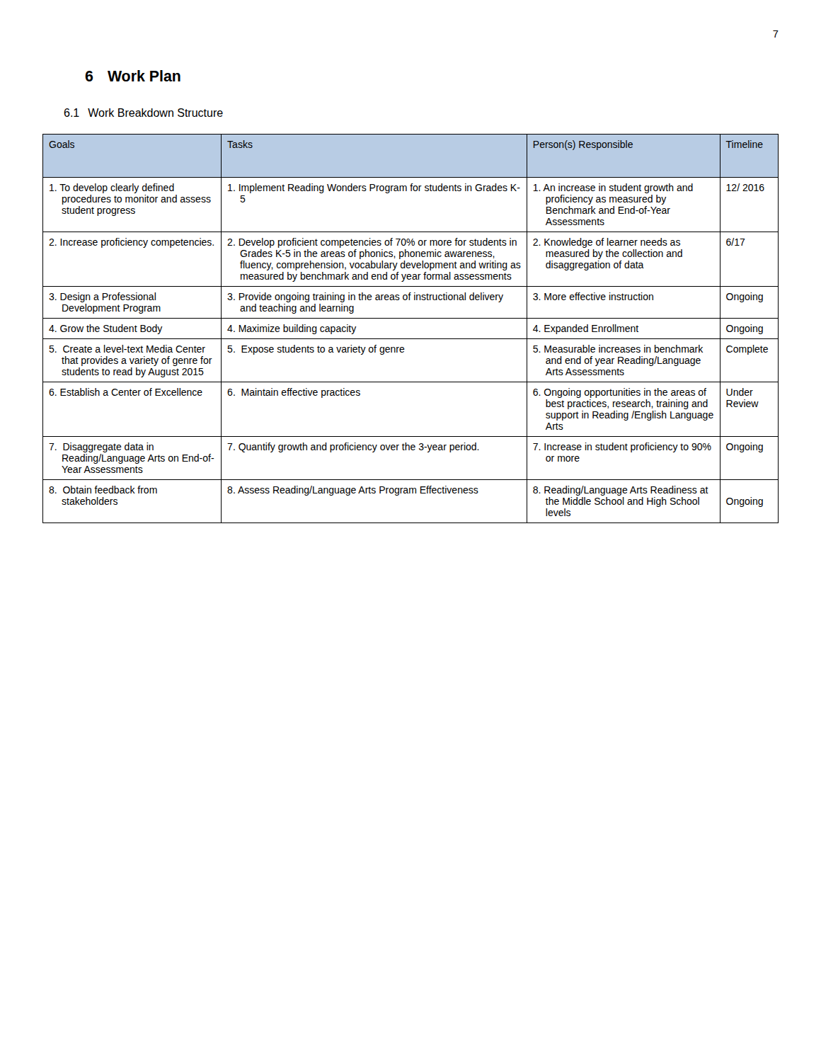7
6 Work Plan
6.1 Work Breakdown Structure
| Goals | Tasks | Person(s) Responsible | Timeline |
| --- | --- | --- | --- |
| 1. To develop clearly defined procedures to monitor and assess student progress | 1. Implement Reading Wonders Program for students in Grades K-5 | 1. An increase in student growth and proficiency as measured by Benchmark and End-of-Year Assessments | 12/ 2016 |
| 2. Increase proficiency competencies. | 2. Develop proficient competencies of 70% or more for students in Grades K-5 in the areas of phonics, phonemic awareness, fluency, comprehension, vocabulary development and writing as measured by benchmark and end of year formal assessments | 2. Knowledge of learner needs as measured by the collection and disaggregation of data | 6/17 |
| 3. Design a Professional Development Program | 3. Provide ongoing training in the areas of instructional delivery and teaching and learning | 3. More effective instruction | Ongoing |
| 4. Grow the Student Body | 4. Maximize building capacity | 4. Expanded Enrollment | Ongoing |
| 5. Create a level-text Media Center that provides a variety of genre for students to read by August 2015 | 5. Expose students to a variety of genre | 5. Measurable increases in benchmark and end of year Reading/Language Arts Assessments | Complete |
| 6. Establish a Center of Excellence | 6. Maintain effective practices | 6. Ongoing opportunities in the areas of best practices, research, training and support in Reading /English Language Arts | Under Review |
| 7. Disaggregate data in Reading/Language Arts on End-of-Year Assessments | 7. Quantify growth and proficiency over the 3-year period. | 7. Increase in student proficiency to 90% or more | Ongoing |
| 8. Obtain feedback from stakeholders | 8. Assess Reading/Language Arts Program Effectiveness | 8. Reading/Language Arts Readiness at the Middle School and High School levels | Ongoing |